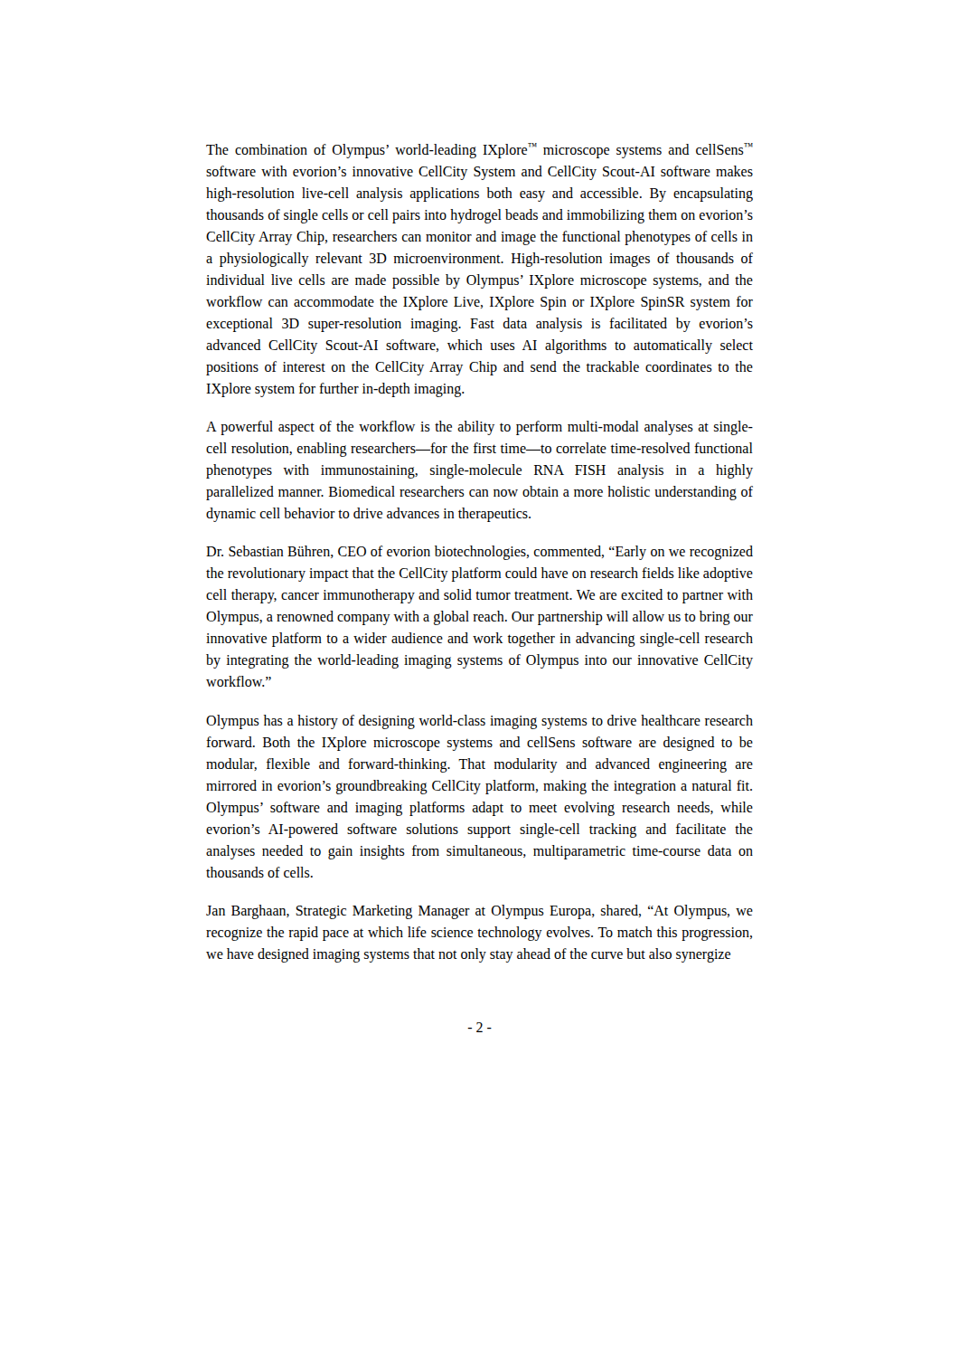The combination of Olympus’ world-leading IXplore™ microscope systems and cellSens™ software with evorion’s innovative CellCity System and CellCity Scout-AI software makes high-resolution live-cell analysis applications both easy and accessible. By encapsulating thousands of single cells or cell pairs into hydrogel beads and immobilizing them on evorion’s CellCity Array Chip, researchers can monitor and image the functional phenotypes of cells in a physiologically relevant 3D microenvironment. High-resolution images of thousands of individual live cells are made possible by Olympus’ IXplore microscope systems, and the workflow can accommodate the IXplore Live, IXplore Spin or IXplore SpinSR system for exceptional 3D super-resolution imaging. Fast data analysis is facilitated by evorion’s advanced CellCity Scout-AI software, which uses AI algorithms to automatically select positions of interest on the CellCity Array Chip and send the trackable coordinates to the IXplore system for further in-depth imaging.
A powerful aspect of the workflow is the ability to perform multi-modal analyses at single-cell resolution, enabling researchers—for the first time—to correlate time-resolved functional phenotypes with immunostaining, single-molecule RNA FISH analysis in a highly parallelized manner. Biomedical researchers can now obtain a more holistic understanding of dynamic cell behavior to drive advances in therapeutics.
Dr. Sebastian Bühren, CEO of evorion biotechnologies, commented, “Early on we recognized the revolutionary impact that the CellCity platform could have on research fields like adoptive cell therapy, cancer immunotherapy and solid tumor treatment. We are excited to partner with Olympus, a renowned company with a global reach. Our partnership will allow us to bring our innovative platform to a wider audience and work together in advancing single-cell research by integrating the world-leading imaging systems of Olympus into our innovative CellCity workflow.”
Olympus has a history of designing world-class imaging systems to drive healthcare research forward. Both the IXplore microscope systems and cellSens software are designed to be modular, flexible and forward-thinking. That modularity and advanced engineering are mirrored in evorion’s groundbreaking CellCity platform, making the integration a natural fit. Olympus’ software and imaging platforms adapt to meet evolving research needs, while evorion’s AI-powered software solutions support single-cell tracking and facilitate the analyses needed to gain insights from simultaneous, multiparametric time-course data on thousands of cells.
Jan Barghaan, Strategic Marketing Manager at Olympus Europa, shared, “At Olympus, we recognize the rapid pace at which life science technology evolves. To match this progression, we have designed imaging systems that not only stay ahead of the curve but also synergize
- 2 -